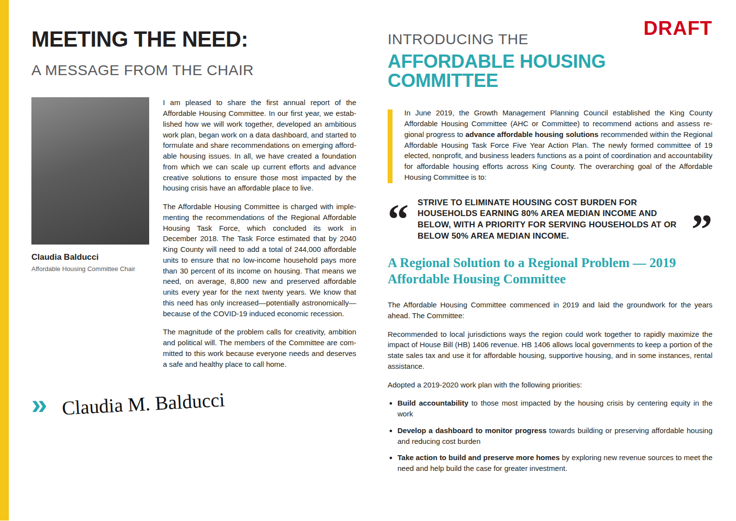DRAFT
MEETING THE NEED:
A MESSAGE FROM THE CHAIR
Claudia Balducci
Affordable Housing Committee Chair
I am pleased to share the first annual report of the Affordable Housing Committee. In our first year, we established how we will work together, developed an ambitious work plan, began work on a data dashboard, and started to formulate and share recommendations on emerging affordable housing issues. In all, we have created a foundation from which we can scale up current efforts and advance creative solutions to ensure those most impacted by the housing crisis have an affordable place to live.
The Affordable Housing Committee is charged with implementing the recommendations of the Regional Affordable Housing Task Force, which concluded its work in December 2018. The Task Force estimated that by 2040 King County will need to add a total of 244,000 affordable units to ensure that no low-income household pays more than 30 percent of its income on housing. That means we need, on average, 8,800 new and preserved affordable units every year for the next twenty years. We know that this need has only increased—potentially astronomically—because of the COVID-19 induced economic recession.
The magnitude of the problem calls for creativity, ambition and political will. The members of the Committee are committed to this work because everyone needs and deserves a safe and healthy place to call home.
»
Claudia M. Balducci
INTRODUCING THE
AFFORDABLE HOUSING COMMITTEE
In June 2019, the Growth Management Planning Council established the King County Affordable Housing Committee (AHC or Committee) to recommend actions and assess regional progress to advance affordable housing solutions recommended within the Regional Affordable Housing Task Force Five Year Action Plan. The newly formed committee of 19 elected, nonprofit, and business leaders functions as a point of coordination and accountability for affordable housing efforts across King County. The overarching goal of the Affordable Housing Committee is to:
“ Strive to eliminate housing cost burden for households earning 80% area median income and below, with a priority for serving households at or below 50% area median income. ”
A Regional Solution to a Regional Problem — 2019 Affordable Housing Committee
The Affordable Housing Committee commenced in 2019 and laid the groundwork for the years ahead. The Committee:
Recommended to local jurisdictions ways the region could work together to rapidly maximize the impact of House Bill (HB) 1406 revenue. HB 1406 allows local governments to keep a portion of the state sales tax and use it for affordable housing, supportive housing, and in some instances, rental assistance.
Adopted a 2019-2020 work plan with the following priorities:
Build accountability to those most impacted by the housing crisis by centering equity in the work
Develop a dashboard to monitor progress towards building or preserving affordable housing and reducing cost burden
Take action to build and preserve more homes by exploring new revenue sources to meet the need and help build the case for greater investment.